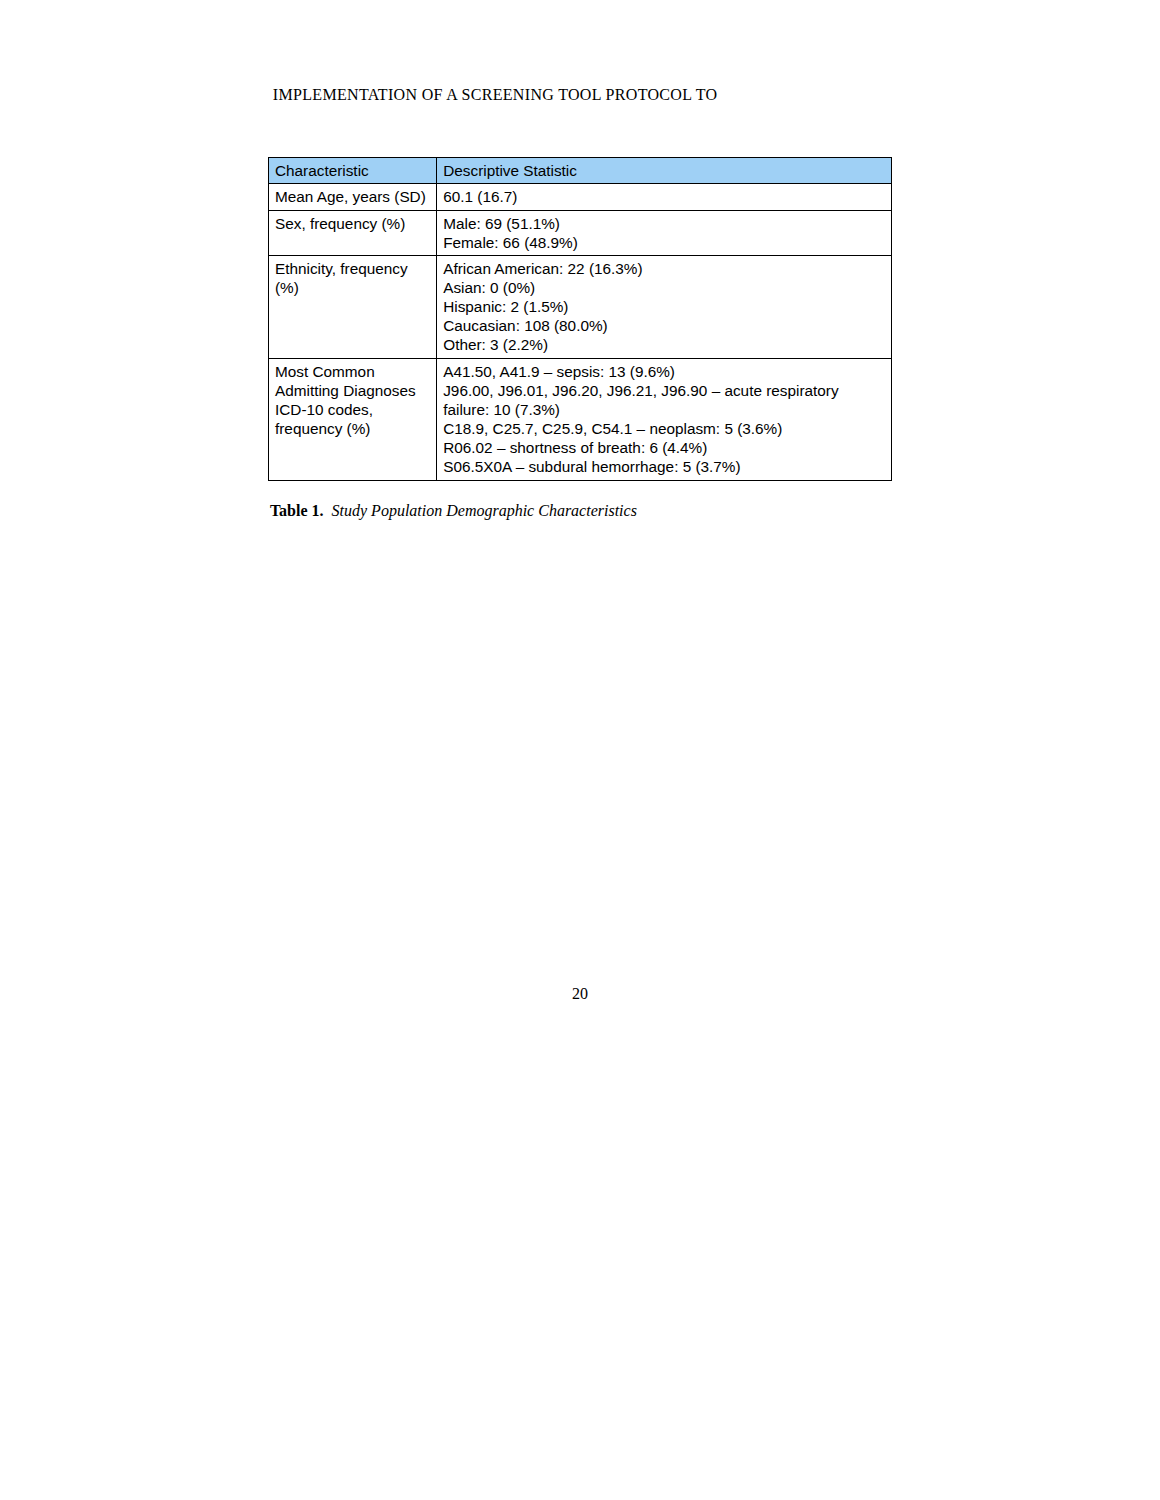IMPLEMENTATION OF A SCREENING TOOL PROTOCOL TO
| Characteristic | Descriptive Statistic |
| --- | --- |
| Mean Age, years (SD) | 60.1 (16.7) |
| Sex, frequency (%) | Male: 69 (51.1%) Female: 66 (48.9%) |
| Ethnicity, frequency (%) | African American: 22 (16.3%) Asian: 0 (0%) Hispanic: 2 (1.5%) Caucasian: 108 (80.0%) Other: 3 (2.2%) |
| Most Common Admitting Diagnoses ICD-10 codes, frequency (%) | A41.50, A41.9 – sepsis: 13 (9.6%) J96.00, J96.01, J96.20, J96.21, J96.90 – acute respiratory failure: 10 (7.3%) C18.9, C25.7, C25.9, C54.1 – neoplasm: 5 (3.6%) R06.02 – shortness of breath: 6 (4.4%) S06.5X0A – subdural hemorrhage: 5 (3.7%) |
Table 1. Study Population Demographic Characteristics
20